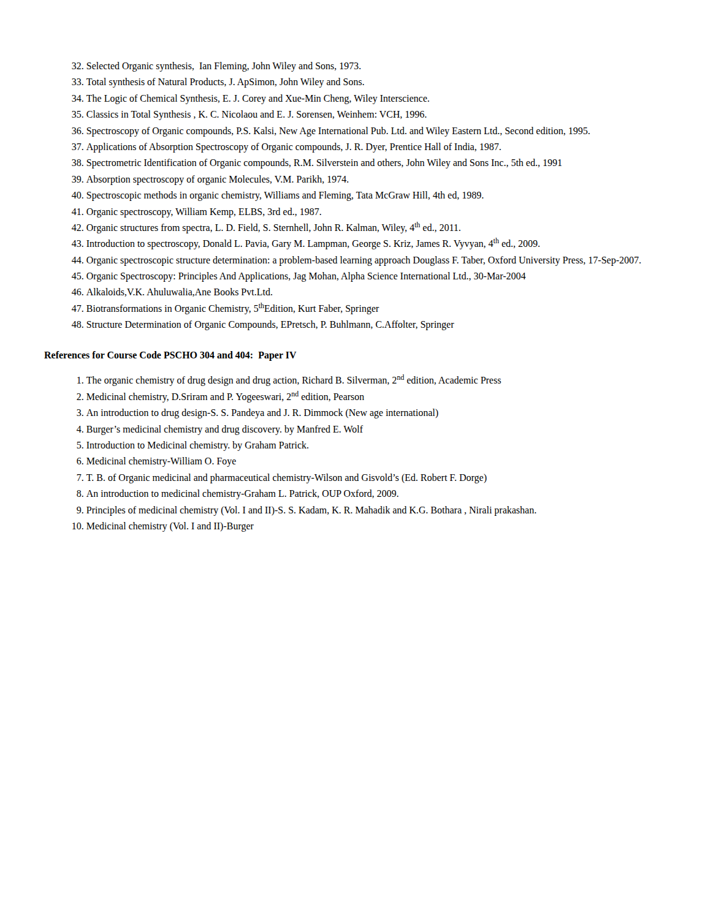Selected Organic synthesis, Ian Fleming, John Wiley and Sons, 1973.
Total synthesis of Natural Products, J. ApSimon, John Wiley and Sons.
The Logic of Chemical Synthesis, E. J. Corey and Xue-Min Cheng, Wiley Interscience.
Classics in Total Synthesis , K. C. Nicolaou and E. J. Sorensen, Weinhem: VCH, 1996.
Spectroscopy of Organic compounds, P.S. Kalsi, New Age International Pub. Ltd. and Wiley Eastern Ltd., Second edition, 1995.
Applications of Absorption Spectroscopy of Organic compounds, J. R. Dyer, Prentice Hall of India, 1987.
Spectrometric Identification of Organic compounds, R.M. Silverstein and others, John Wiley and Sons Inc., 5th ed., 1991
Absorption spectroscopy of organic Molecules, V.M. Parikh, 1974.
Spectroscopic methods in organic chemistry, Williams and Fleming, Tata McGraw Hill, 4th ed, 1989.
Organic spectroscopy, William Kemp, ELBS, 3rd ed., 1987.
Organic structures from spectra, L. D. Field, S. Sternhell, John R. Kalman, Wiley, 4th ed., 2011.
Introduction to spectroscopy, Donald L. Pavia, Gary M. Lampman, George S. Kriz, James R. Vyvyan, 4th ed., 2009.
Organic spectroscopic structure determination: a problem-based learning approach Douglass F. Taber, Oxford University Press, 17-Sep-2007.
Organic Spectroscopy: Principles And Applications, Jag Mohan, Alpha Science International Ltd., 30-Mar-2004
Alkaloids,V.K. Ahuluwalia,Ane Books Pvt.Ltd.
Biotransformations in Organic Chemistry, 5thEdition, Kurt Faber, Springer
Structure Determination of Organic Compounds, EPretsch, P. Buhlmann, C.Affolter, Springer
References for Course Code PSCHO 304 and 404: Paper IV
The organic chemistry of drug design and drug action, Richard B. Silverman, 2nd edition, Academic Press
Medicinal chemistry, D.Sriram and P. Yogeeswari, 2nd edition, Pearson
An introduction to drug design-S. S. Pandeya and J. R. Dimmock (New age international)
Burger’s medicinal chemistry and drug discovery. by Manfred E. Wolf
Introduction to Medicinal chemistry. by Graham Patrick.
Medicinal chemistry-William O. Foye
T. B. of Organic medicinal and pharmaceutical chemistry-Wilson and Gisvold’s (Ed. Robert F. Dorge)
An introduction to medicinal chemistry-Graham L. Patrick, OUP Oxford, 2009.
Principles of medicinal chemistry (Vol. I and II)-S. S. Kadam, K. R. Mahadik and K.G. Bothara , Nirali prakashan.
Medicinal chemistry (Vol. I and II)-Burger